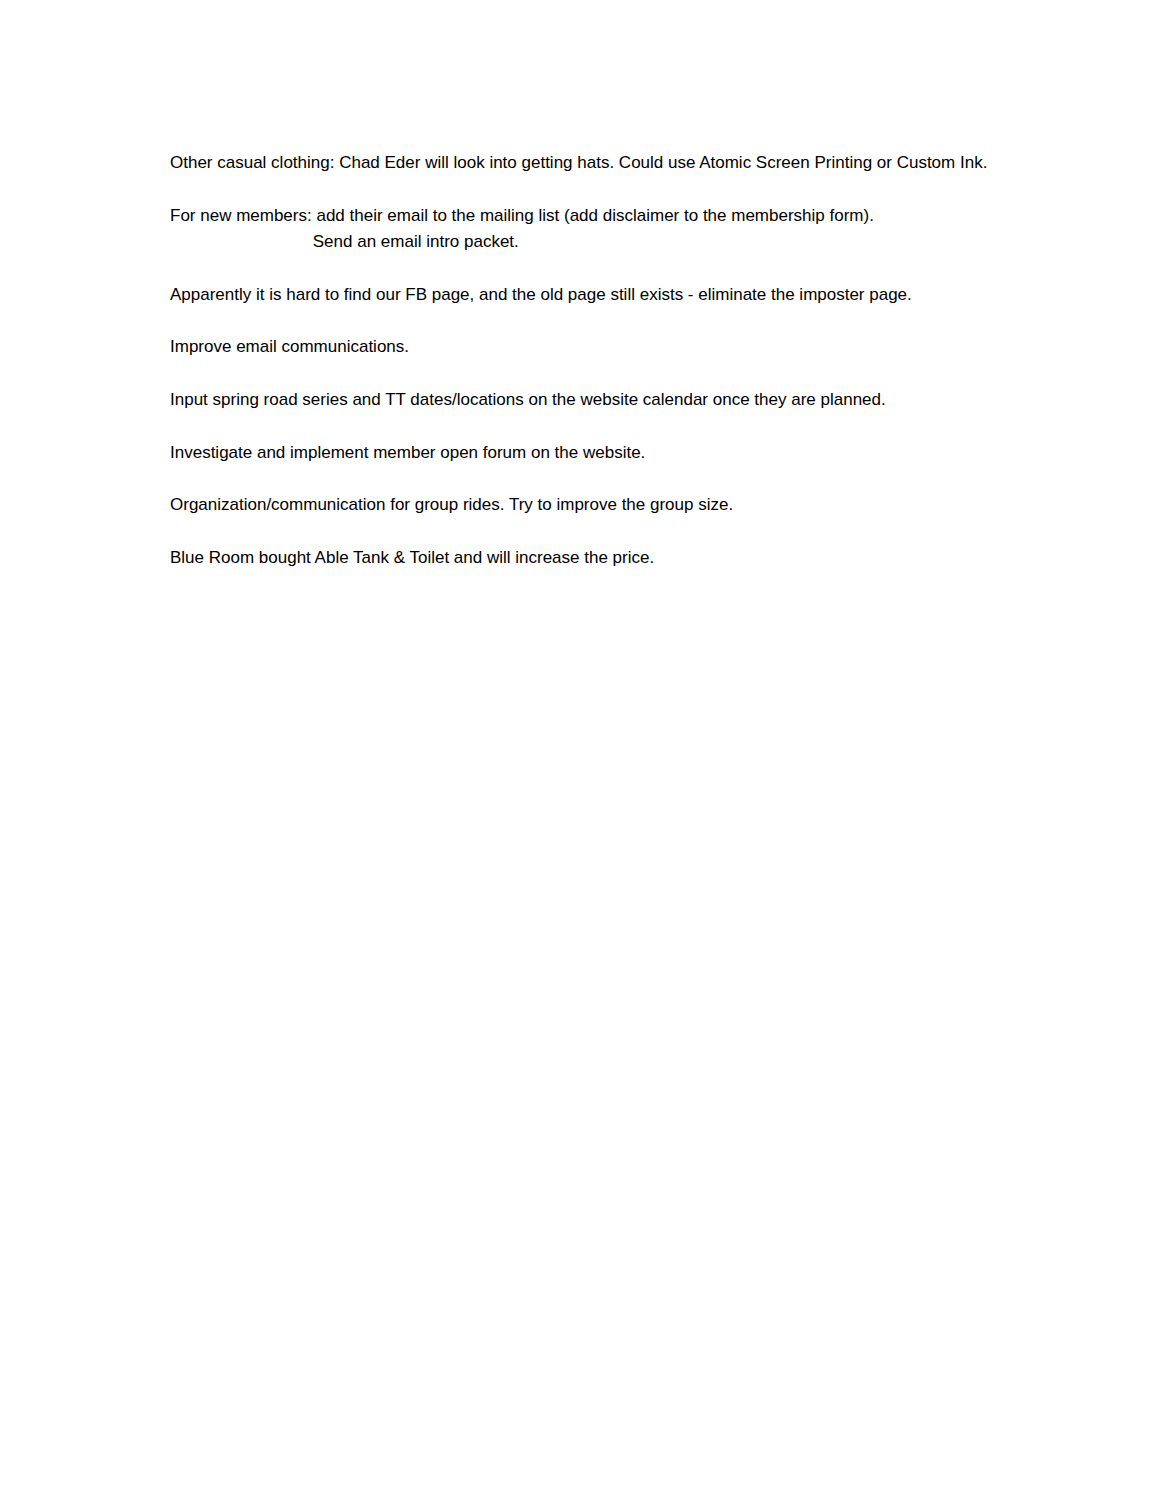Other casual clothing: Chad Eder will look into getting hats. Could use Atomic Screen Printing or Custom Ink.
For new members: add their email to the mailing list (add disclaimer to the membership form). Send an email intro packet.
Apparently it is hard to find our FB page, and the old page still exists - eliminate the imposter page.
Improve email communications.
Input spring road series and TT dates/locations on the website calendar once they are planned.
Investigate and implement member open forum on the website.
Organization/communication for group rides. Try to improve the group size.
Blue Room bought Able Tank & Toilet and will increase the price.